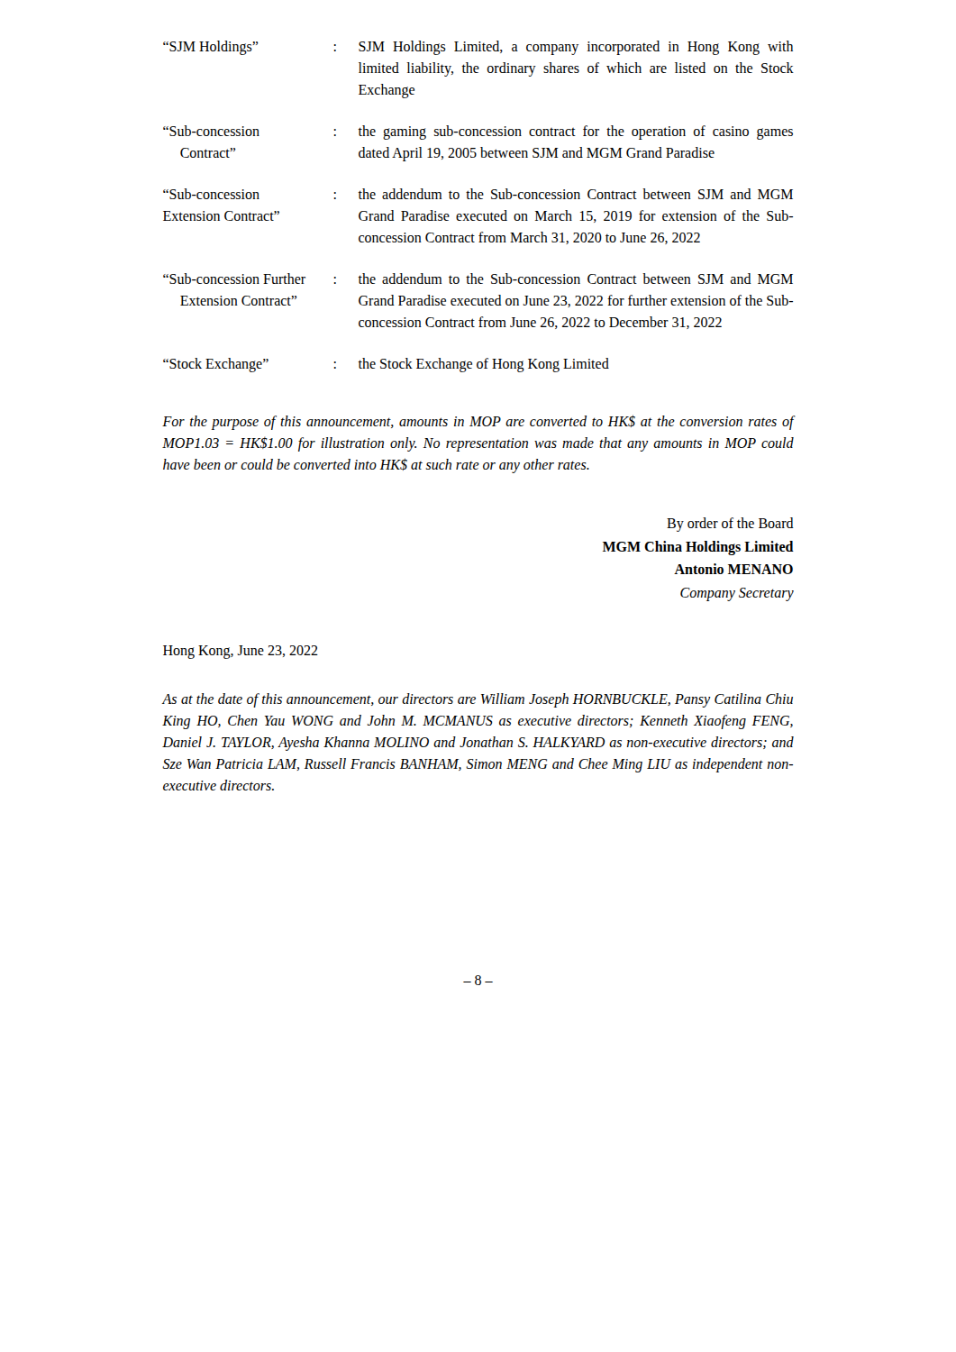| “SJM Holdings” | : | SJM Holdings Limited, a company incorporated in Hong Kong with limited liability, the ordinary shares of which are listed on the Stock Exchange |
| “Sub-concession Contract” | : | the gaming sub-concession contract for the operation of casino games dated April 19, 2005 between SJM and MGM Grand Paradise |
| “Sub-concession Extension Contract” | : | the addendum to the Sub-concession Contract between SJM and MGM Grand Paradise executed on March 15, 2019 for extension of the Sub-concession Contract from March 31, 2020 to June 26, 2022 |
| “Sub-concession Further Extension Contract” | : | the addendum to the Sub-concession Contract between SJM and MGM Grand Paradise executed on June 23, 2022 for further extension of the Sub-concession Contract from June 26, 2022 to December 31, 2022 |
| “Stock Exchange” | : | the Stock Exchange of Hong Kong Limited |
For the purpose of this announcement, amounts in MOP are converted to HK$ at the conversion rates of MOP1.03 = HK$1.00 for illustration only. No representation was made that any amounts in MOP could have been or could be converted into HK$ at such rate or any other rates.
By order of the Board
MGM China Holdings Limited
Antonio MENANO
Company Secretary
Hong Kong, June 23, 2022
As at the date of this announcement, our directors are William Joseph HORNBUCKLE, Pansy Catilina Chiu King HO, Chen Yau WONG and John M. MCMANUS as executive directors; Kenneth Xiaofeng FENG, Daniel J. TAYLOR, Ayesha Khanna MOLINO and Jonathan S. HALKYARD as non-executive directors; and Sze Wan Patricia LAM, Russell Francis BANHAM, Simon MENG and Chee Ming LIU as independent non-executive directors.
– 8 –